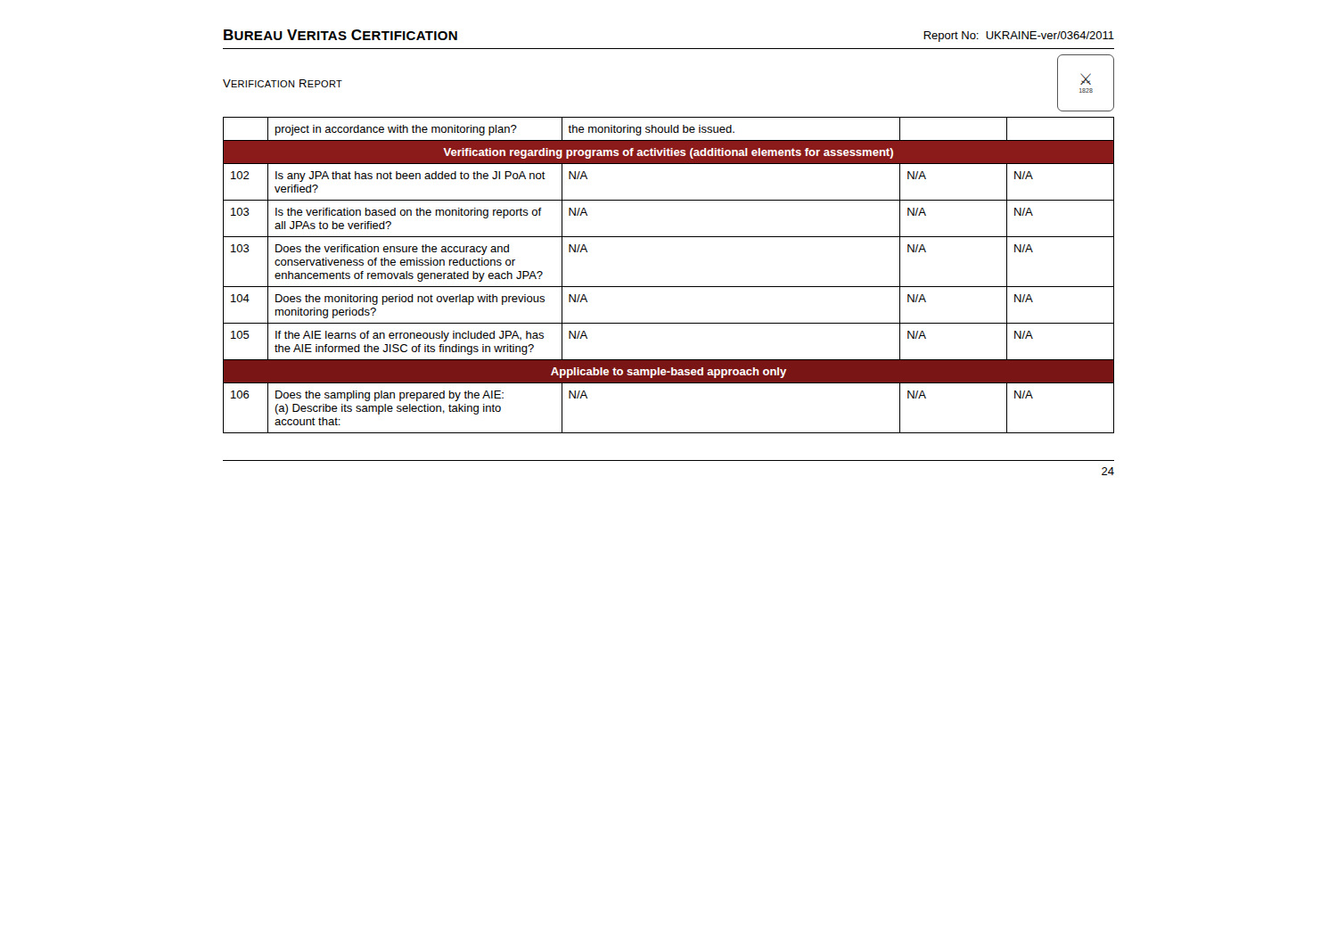BUREAU VERITAS CERTIFICATION
Report No: UKRAINE-ver/0364/2011
VERIFICATION REPORT
⚔
1828
| | project in accordance with the monitoring plan? | the monitoring should be issued. | | |
| Verification regarding programs of activities (additional elements for assessment) |
| 102 | Is any JPA that has not been added to the JI PoA not verified? | N/A | N/A | N/A |
| 103 | Is the verification based on the monitoring reports of all JPAs to be verified? | N/A | N/A | N/A |
| 103 | Does the verification ensure the accuracy and conservativeness of the emission reductions or enhancements of removals generated by each JPA? | N/A | N/A | N/A |
| 104 | Does the monitoring period not overlap with previous monitoring periods? | N/A | N/A | N/A |
| 105 | If the AIE learns of an erroneously included JPA, has the AIE informed the JISC of its findings in writing? | N/A | N/A | N/A |
| Applicable to sample-based approach only |
| 106 | Does the sampling plan prepared by the AIE: (a) Describe its sample selection, taking into account that: | N/A | N/A | N/A |
24